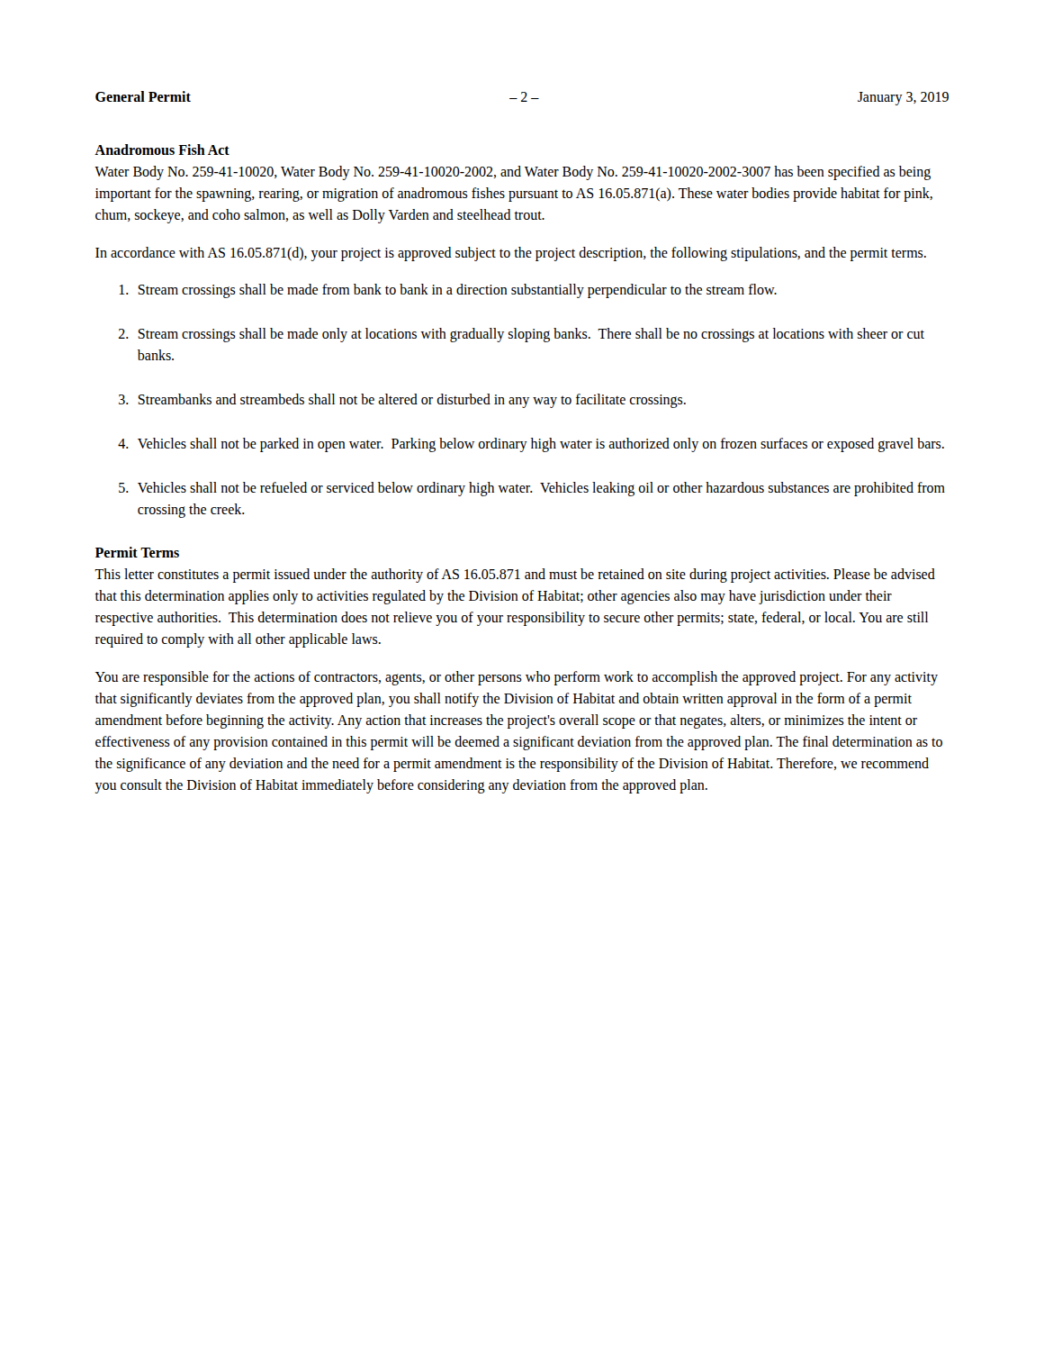General Permit – 2 – January 3, 2019
Anadromous Fish Act
Water Body No. 259-41-10020, Water Body No. 259-41-10020-2002, and Water Body No. 259-41-10020-2002-3007 has been specified as being important for the spawning, rearing, or migration of anadromous fishes pursuant to AS 16.05.871(a). These water bodies provide habitat for pink, chum, sockeye, and coho salmon, as well as Dolly Varden and steelhead trout.
In accordance with AS 16.05.871(d), your project is approved subject to the project description, the following stipulations, and the permit terms.
Stream crossings shall be made from bank to bank in a direction substantially perpendicular to the stream flow.
Stream crossings shall be made only at locations with gradually sloping banks. There shall be no crossings at locations with sheer or cut banks.
Streambanks and streambeds shall not be altered or disturbed in any way to facilitate crossings.
Vehicles shall not be parked in open water. Parking below ordinary high water is authorized only on frozen surfaces or exposed gravel bars.
Vehicles shall not be refueled or serviced below ordinary high water. Vehicles leaking oil or other hazardous substances are prohibited from crossing the creek.
Permit Terms
This letter constitutes a permit issued under the authority of AS 16.05.871 and must be retained on site during project activities. Please be advised that this determination applies only to activities regulated by the Division of Habitat; other agencies also may have jurisdiction under their respective authorities. This determination does not relieve you of your responsibility to secure other permits; state, federal, or local. You are still required to comply with all other applicable laws.
You are responsible for the actions of contractors, agents, or other persons who perform work to accomplish the approved project. For any activity that significantly deviates from the approved plan, you shall notify the Division of Habitat and obtain written approval in the form of a permit amendment before beginning the activity. Any action that increases the project's overall scope or that negates, alters, or minimizes the intent or effectiveness of any provision contained in this permit will be deemed a significant deviation from the approved plan. The final determination as to the significance of any deviation and the need for a permit amendment is the responsibility of the Division of Habitat. Therefore, we recommend you consult the Division of Habitat immediately before considering any deviation from the approved plan.